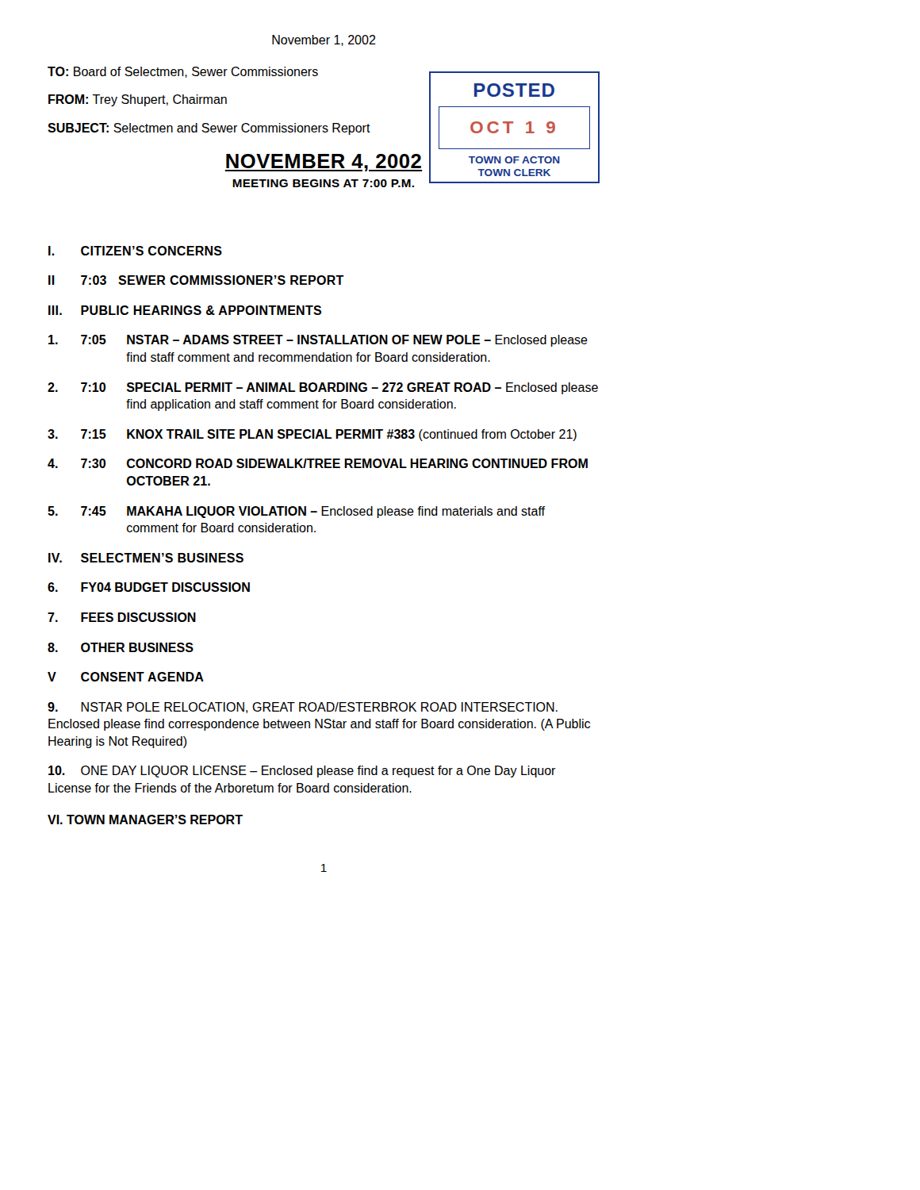November 1, 2002
TO: Board of Selectmen, Sewer Commissioners
FROM: Trey Shupert, Chairman
SUBJECT: Selectmen and Sewer Commissioners Report
POSTED
OCT 1 9
TOWN OF ACTON
TOWN CLERK
NOVEMBER 4, 2002
MEETING BEGINS AT 7:00 P.M.
I. CITIZEN’S CONCERNS
II7:03 SEWER COMMISSIONER’S REPORT
III. PUBLIC HEARINGS & APPOINTMENTS
1.
7:05
NSTAR – ADAMS STREET – INSTALLATION OF NEW POLE – Enclosed please find staff comment and recommendation for Board consideration.
2.
7:10
SPECIAL PERMIT – ANIMAL BOARDING – 272 GREAT ROAD – Enclosed please find application and staff comment for Board consideration.
3.
7:15
KNOX TRAIL SITE PLAN SPECIAL PERMIT #383 (continued from October 21)
4.
7:30
CONCORD ROAD SIDEWALK/TREE REMOVAL HEARING CONTINUED FROM OCTOBER 21.
5.
7:45
MAKAHA LIQUOR VIOLATION – Enclosed please find materials and staff comment for Board consideration.
IV. SELECTMEN’S BUSINESS
6.
FY04 BUDGET DISCUSSION
7.
FEES DISCUSSION
8.
OTHER BUSINESS
VCONSENT AGENDA
9. NSTAR POLE RELOCATION, GREAT ROAD/ESTERBROK ROAD INTERSECTION. Enclosed please find correspondence between NStar and staff for Board consideration. (A Public Hearing is Not Required)
10. ONE DAY LIQUOR LICENSE – Enclosed please find a request for a One Day Liquor License for the Friends of the Arboretum for Board consideration.
VI. TOWN MANAGER’S REPORT
1